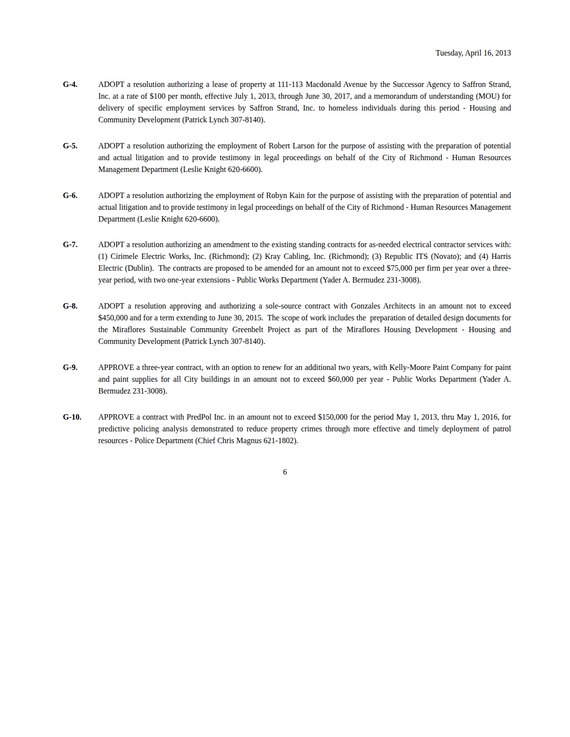Tuesday, April 16, 2013
G-4.
ADOPT a resolution authorizing a lease of property at 111-113 Macdonald Avenue by the Successor Agency to Saffron Strand, Inc. at a rate of $100 per month, effective July 1, 2013, through June 30, 2017, and a memorandum of understanding (MOU) for delivery of specific employment services by Saffron Strand, Inc. to homeless individuals during this period - Housing and Community Development (Patrick Lynch 307-8140).
G-5.
ADOPT a resolution authorizing the employment of Robert Larson for the purpose of assisting with the preparation of potential and actual litigation and to provide testimony in legal proceedings on behalf of the City of Richmond - Human Resources Management Department (Leslie Knight 620-6600).
G-6.
ADOPT a resolution authorizing the employment of Robyn Kain for the purpose of assisting with the preparation of potential and actual litigation and to provide testimony in legal proceedings on behalf of the City of Richmond - Human Resources Management Department (Leslie Knight 620-6600).
G-7.
ADOPT a resolution authorizing an amendment to the existing standing contracts for as-needed electrical contractor services with: (1) Cirimele Electric Works, Inc. (Richmond); (2) Kray Cabling, Inc. (Richmond); (3) Republic ITS (Novato); and (4) Harris Electric (Dublin). The contracts are proposed to be amended for an amount not to exceed $75,000 per firm per year over a three-year period, with two one-year extensions - Public Works Department (Yader A. Bermudez 231-3008).
G-8.
ADOPT a resolution approving and authorizing a sole-source contract with Gonzales Architects in an amount not to exceed $450,000 and for a term extending to June 30, 2015. The scope of work includes the preparation of detailed design documents for the Miraflores Sustainable Community Greenbelt Project as part of the Miraflores Housing Development - Housing and Community Development (Patrick Lynch 307-8140).
G-9.
APPROVE a three-year contract, with an option to renew for an additional two years, with Kelly-Moore Paint Company for paint and paint supplies for all City buildings in an amount not to exceed $60,000 per year - Public Works Department (Yader A. Bermudez 231-3008).
G-10.
APPROVE a contract with PredPol Inc. in an amount not to exceed $150,000 for the period May 1, 2013, thru May 1, 2016, for predictive policing analysis demonstrated to reduce property crimes through more effective and timely deployment of patrol resources - Police Department (Chief Chris Magnus 621-1802).
6